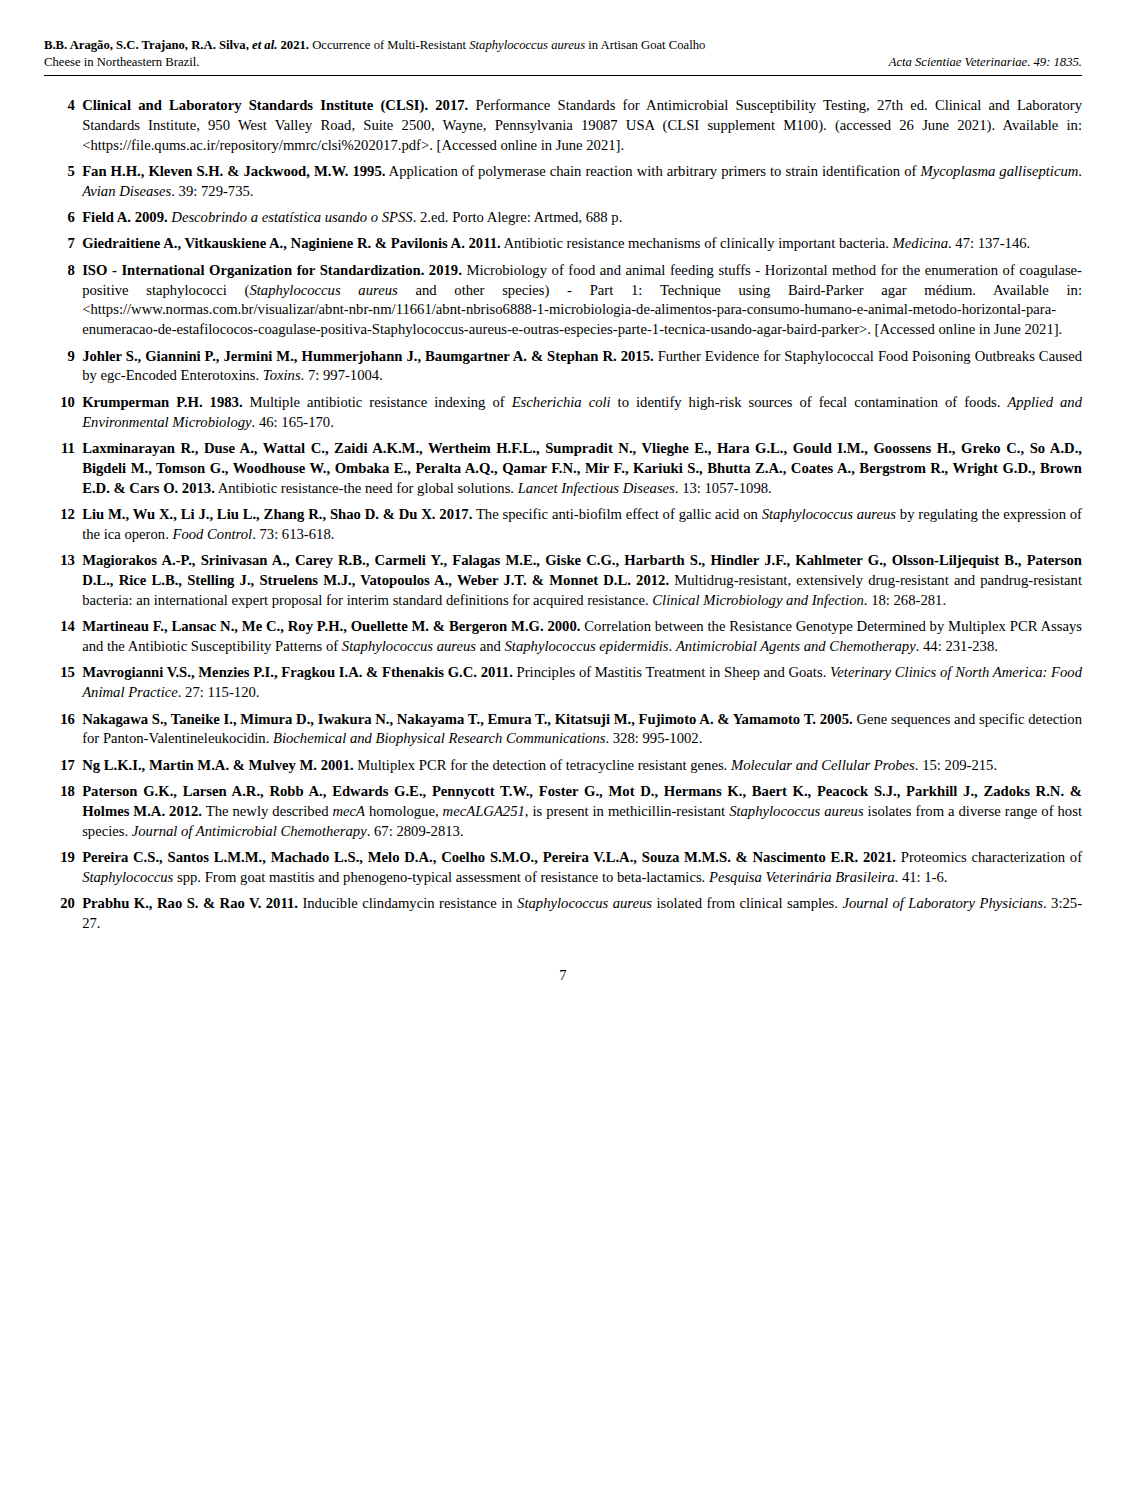B.B. Aragão, S.C. Trajano, R.A. Silva, et al. 2021. Occurrence of Multi-Resistant Staphylococcus aureus in Artisan Goat Coalho Cheese in Northeastern Brazil. Acta Scientiae Veterinariae. 49: 1835.
Clinical and Laboratory Standards Institute (CLSI). 2017. Performance Standards for Antimicrobial Susceptibility Testing, 27th ed. Clinical and Laboratory Standards Institute, 950 West Valley Road, Suite 2500, Wayne, Pennsylvania 19087 USA (CLSI supplement M100). (accessed 26 June 2021). Available in: <https://file.qums.ac.ir/repository/mmrc/clsi%202017.pdf>. [Accessed online in June 2021].
Fan H.H., Kleven S.H. & Jackwood, M.W. 1995. Application of polymerase chain reaction with arbitrary primers to strain identification of Mycoplasma gallisepticum. Avian Diseases. 39: 729-735.
Field A. 2009. Descobrindo a estatística usando o SPSS. 2.ed. Porto Alegre: Artmed, 688 p.
Giedraitiene A., Vitkauskiene A., Naginiene R. & Pavilonis A. 2011. Antibiotic resistance mechanisms of clinically important bacteria. Medicina. 47: 137-146.
ISO - International Organization for Standardization. 2019. Microbiology of food and animal feeding stuffs - Horizontal method for the enumeration of coagulase-positive staphylococci (Staphylococcus aureus and other species) - Part 1: Technique using Baird-Parker agar médium. Available in: <https://www.normas.com.br/visualizar/abnt-nbr-nm/11661/abnt-nbriso6888-1-microbiologia-de-alimentos-para-consumo-humano-e-animal-metodo-horizontal-para-enumeracao-de-estafilococos-coagulase-positiva-Staphylococcus-aureus-e-outras-especies-parte-1-tecnica-usando-agar-baird-parker>. [Accessed online in June 2021].
Johler S., Giannini P., Jermini M., Hummerjohann J., Baumgartner A. & Stephan R. 2015. Further Evidence for Staphylococcal Food Poisoning Outbreaks Caused by egc-Encoded Enterotoxins. Toxins. 7: 997-1004.
Krumperman P.H. 1983. Multiple antibiotic resistance indexing of Escherichia coli to identify high-risk sources of fecal contamination of foods. Applied and Environmental Microbiology. 46: 165-170.
Laxminarayan R., Duse A., Wattal C., Zaidi A.K.M., Wertheim H.F.L., Sumpradit N., Vlieghe E., Hara G.L., Gould I.M., Goossens H., Greko C., So A.D., Bigdeli M., Tomson G., Woodhouse W., Ombaka E., Peralta A.Q., Qamar F.N., Mir F., Kariuki S., Bhutta Z.A., Coates A., Bergstrom R., Wright G.D., Brown E.D. & Cars O. 2013. Antibiotic resistance-the need for global solutions. Lancet Infectious Diseases. 13: 1057-1098.
Liu M., Wu X., Li J., Liu L., Zhang R., Shao D. & Du X. 2017. The specific anti-biofilm effect of gallic acid on Staphylococcus aureus by regulating the expression of the ica operon. Food Control. 73: 613-618.
Magiorakos A.-P., Srinivasan A., Carey R.B., Carmeli Y., Falagas M.E., Giske C.G., Harbarth S., Hindler J.F., Kahlmeter G., Olsson-Liljequist B., Paterson D.L., Rice L.B., Stelling J., Struelens M.J., Vatopoulos A., Weber J.T. & Monnet D.L. 2012. Multidrug-resistant, extensively drug-resistant and pandrug-resistant bacteria: an international expert proposal for interim standard definitions for acquired resistance. Clinical Microbiology and Infection. 18: 268-281.
Martineau F., Lansac N., Me C., Roy P.H., Ouellette M. & Bergeron M.G. 2000. Correlation between the Resistance Genotype Determined by Multiplex PCR Assays and the Antibiotic Susceptibility Patterns of Staphylococcus aureus and Staphylococcus epidermidis. Antimicrobial Agents and Chemotherapy. 44: 231-238.
Mavrogianni V.S., Menzies P.I., Fragkou I.A. & Fthenakis G.C. 2011. Principles of Mastitis Treatment in Sheep and Goats. Veterinary Clinics of North America: Food Animal Practice. 27: 115-120.
Nakagawa S., Taneike I., Mimura D., Iwakura N., Nakayama T., Emura T., Kitatsuji M., Fujimoto A. & Yamamoto T. 2005. Gene sequences and specific detection for Panton-Valentineleukocidin. Biochemical and Biophysical Research Communications. 328: 995-1002.
Ng L.K.I., Martin M.A. & Mulvey M. 2001. Multiplex PCR for the detection of tetracycline resistant genes. Molecular and Cellular Probes. 15: 209-215.
Paterson G.K., Larsen A.R., Robb A., Edwards G.E., Pennycott T.W., Foster G., Mot D., Hermans K., Baert K., Peacock S.J., Parkhill J., Zadoks R.N. & Holmes M.A. 2012. The newly described mecA homologue, mecALGA251, is present in methicillin-resistant Staphylococcus aureus isolates from a diverse range of host species. Journal of Antimicrobial Chemotherapy. 67: 2809-2813.
Pereira C.S., Santos L.M.M., Machado L.S., Melo D.A., Coelho S.M.O., Pereira V.L.A., Souza M.M.S. & Nascimento E.R. 2021. Proteomics characterization of Staphylococcus spp. From goat mastitis and phenogeno-typical assessment of resistance to beta-lactamics. Pesquisa Veterinária Brasileira. 41: 1-6.
Prabhu K., Rao S. & Rao V. 2011. Inducible clindamycin resistance in Staphylococcus aureus isolated from clinical samples. Journal of Laboratory Physicians. 3:25-27.
7